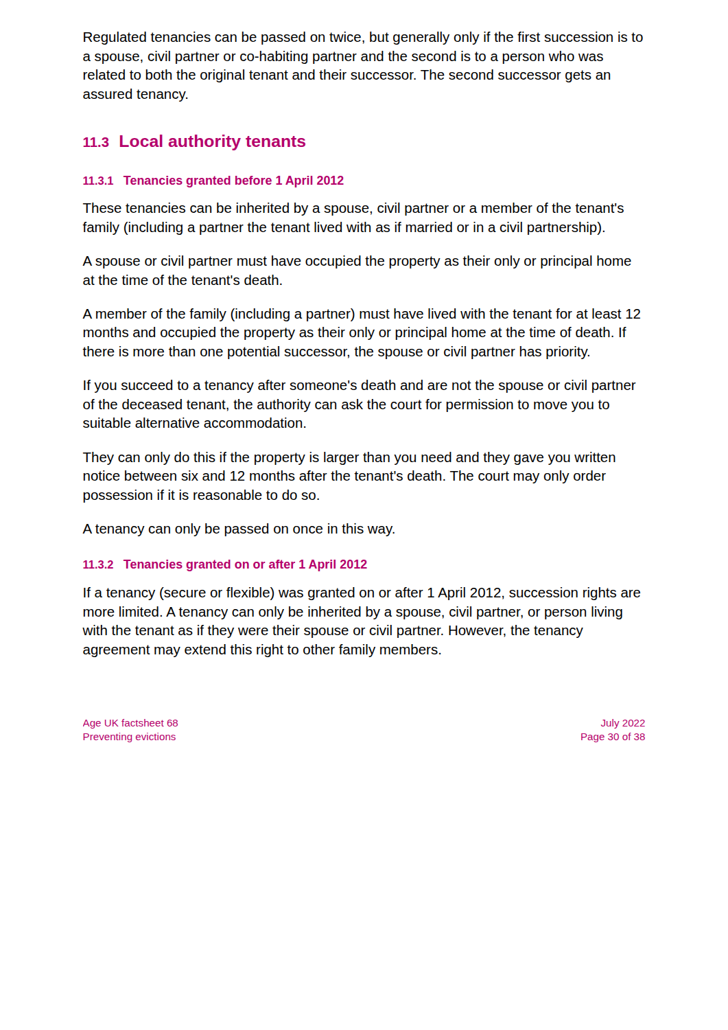Regulated tenancies can be passed on twice, but generally only if the first succession is to a spouse, civil partner or co-habiting partner and the second is to a person who was related to both the original tenant and their successor. The second successor gets an assured tenancy.
11.3 Local authority tenants
11.3.1 Tenancies granted before 1 April 2012
These tenancies can be inherited by a spouse, civil partner or a member of the tenant's family (including a partner the tenant lived with as if married or in a civil partnership).
A spouse or civil partner must have occupied the property as their only or principal home at the time of the tenant's death.
A member of the family (including a partner) must have lived with the tenant for at least 12 months and occupied the property as their only or principal home at the time of death. If there is more than one potential successor, the spouse or civil partner has priority.
If you succeed to a tenancy after someone's death and are not the spouse or civil partner of the deceased tenant, the authority can ask the court for permission to move you to suitable alternative accommodation.
They can only do this if the property is larger than you need and they gave you written notice between six and 12 months after the tenant's death. The court may only order possession if it is reasonable to do so.
A tenancy can only be passed on once in this way.
11.3.2 Tenancies granted on or after 1 April 2012
If a tenancy (secure or flexible) was granted on or after 1 April 2012, succession rights are more limited. A tenancy can only be inherited by a spouse, civil partner, or person living with the tenant as if they were their spouse or civil partner. However, the tenancy agreement may extend this right to other family members.
Age UK factsheet 68
Preventing evictions
July 2022
Page 30 of 38